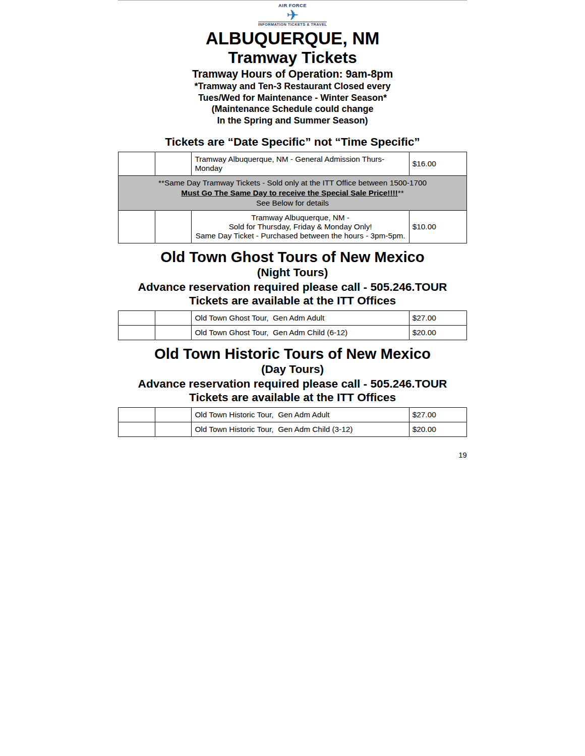AIR FORCE
✈
INFORMATION TICKETS & TRAVEL
ALBUQUERQUE, NM
Tramway Tickets
Tramway Hours of Operation: 9am-8pm
*Tramway and Ten-3 Restaurant Closed every
Tues/Wed for Maintenance - Winter Season*
(Maintenance Schedule could change
In the Spring and Summer Season)
Tickets are “Date Specific” not “Time Specific”
| | | Tramway Albuquerque, NM - General Admission Thurs-Monday | $16.00 |
| **Same Day Tramway Tickets - Sold only at the ITT Office between 1500-1700 Must Go The Same Day to receive the Special Sale Price!!!! ** See Below for details |
| | | Tramway Albuquerque, NM - Sold for Thursday, Friday & Monday Only! Same Day Ticket - Purchased between the hours - 3pm-5pm. | $10.00 |
Old Town Ghost Tours of New Mexico
(Night Tours)
Advance reservation required please call - 505.246.TOUR
Tickets are available at the ITT Offices
| | | Old Town Ghost Tour, Gen Adm Adult | $27.00 |
| | | Old Town Ghost Tour, Gen Adm Child (6-12) | $20.00 |
Old Town Historic Tours of New Mexico
(Day Tours)
Advance reservation required please call - 505.246.TOUR
Tickets are available at the ITT Offices
| | | Old Town Historic Tour, Gen Adm Adult | $27.00 |
| | | Old Town Historic Tour, Gen Adm Child (3-12) | $20.00 |
19